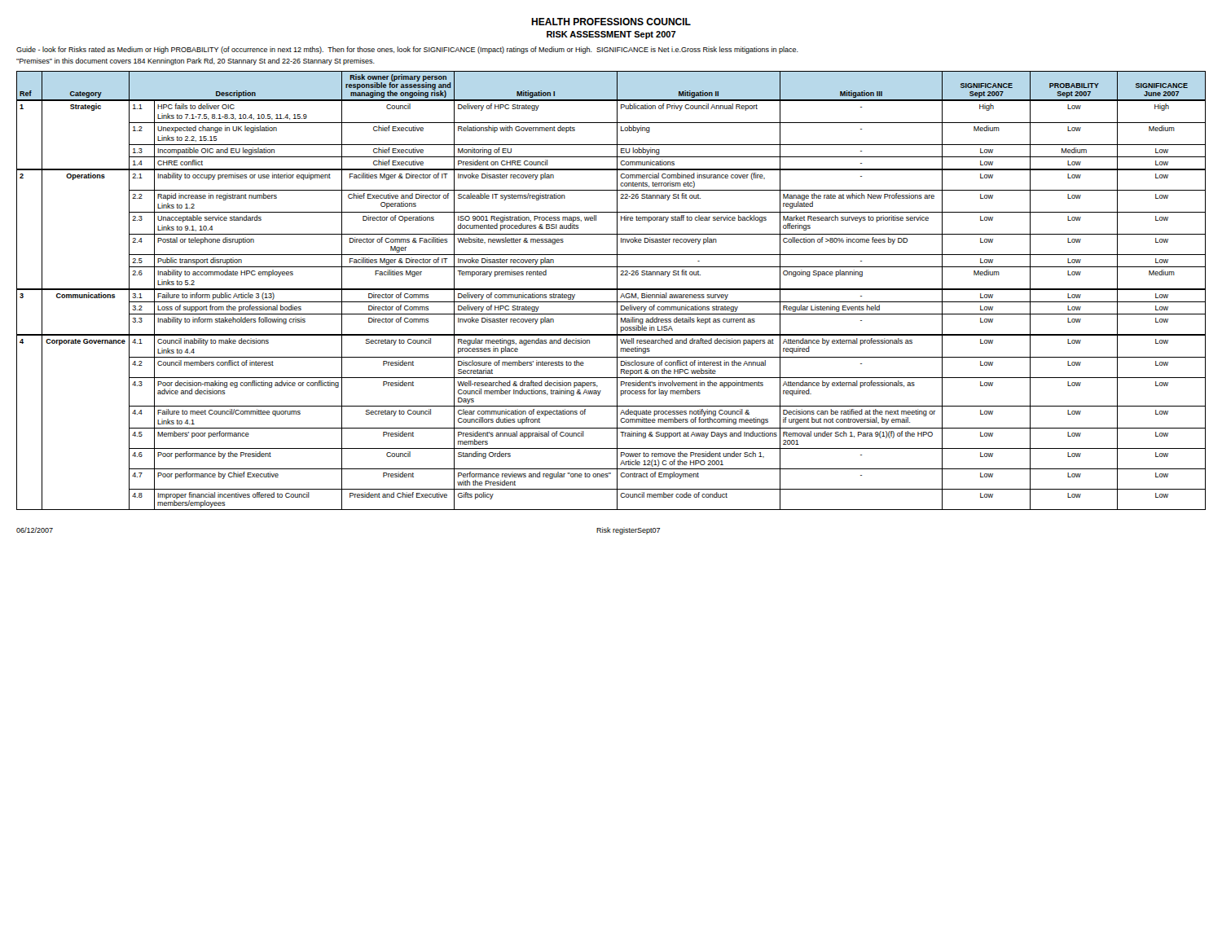HEALTH PROFESSIONS COUNCIL
RISK ASSESSMENT Sept 2007
Guide - look for Risks rated as Medium or High PROBABILITY (of occurrence in next 12 mths). Then for those ones, look for SIGNIFICANCE (Impact) ratings of Medium or High. SIGNIFICANCE is Net i.e.Gross Risk less mitigations in place.
"Premises" in this document covers 184 Kennington Park Rd, 20 Stannary St and 22-26 Stannary St premises.
| Ref | Category | Description | Risk owner (primary person responsible for assessing and managing the ongoing risk) | Mitigation I | Mitigation II | Mitigation III | SIGNIFICANCE Sept 2007 | PROBABILITY Sept 2007 | SIGNIFICANCE June 2007 |
| --- | --- | --- | --- | --- | --- | --- | --- | --- | --- |
| 1 | Strategic | 1.1 | HPC fails to deliver OIC Links to 7.1-7.5, 8.1-8.3, 10.4, 10.5, 11.4, 15.9 | Council | Delivery of HPC Strategy | Publication of Privy Council Annual Report | - | High | Low | High |
| 1.2 | Unexpected change in UK legislation Links to 2.2, 15.15 | Chief Executive | Relationship with Government depts | Lobbying | - | Medium | Low | Medium |
| 1.3 | Incompatible OIC and EU legislation | Chief Executive | Monitoring of EU | EU lobbying | - | Low | Medium | Low |
| 1.4 | CHRE conflict | Chief Executive | President on CHRE Council | Communications | - | Low | Low | Low |
| 2 | Operations | 2.1 | Inability to occupy premises or use interior equipment | Facilities Mger & Director of IT | Invoke Disaster recovery plan | Commercial Combined insurance cover (fire, contents, terrorism etc) | - | Low | Low | Low |
| 2.2 | Rapid increase in registrant numbers Links to 1.2 | Chief Executive and Director of Operations | Scaleable IT systems/registration | 22-26 Stannary St fit out. | Manage the rate at which New Professions are regulated | Low | Low | Low |
| 2.3 | Unacceptable service standards Links to 9.1, 10.4 | Director of Operations | ISO 9001 Registration, Process maps, well documented procedures & BSI audits | Hire temporary staff to clear service backlogs | Market Research surveys to prioritise service offerings | Low | Low | Low |
| 2.4 | Postal or telephone disruption | Director of Comms & Facilities Mger | Website, newsletter & messages | Invoke Disaster recovery plan | Collection of >80% income fees by DD | Low | Low | Low |
| 2.5 | Public transport disruption | Facilities Mger & Director of IT | Invoke Disaster recovery plan | - | - | Low | Low | Low |
| 2.6 | Inability to accommodate HPC employees Links to 5.2 | Facilities Mger | Temporary premises rented | 22-26 Stannary St fit out. | Ongoing Space planning | Medium | Low | Medium |
| 3 | Communications | 3.1 | Failure to inform public Article 3 (13) | Director of Comms | Delivery of communications strategy | AGM, Biennial awareness survey | - | Low | Low | Low |
| 3.2 | Loss of support from the professional bodies | Director of Comms | Delivery of HPC Strategy | Delivery of communications strategy | Regular Listening Events held | Low | Low | Low |
| 3.3 | Inability to inform stakeholders following crisis | Director of Comms | Invoke Disaster recovery plan | Mailing address details kept as current as possible in LISA | - | Low | Low | Low |
| 4 | Corporate Governance | 4.1 | Council inability to make decisions Links to 4.4 | Secretary to Council | Regular meetings, agendas and decision processes in place | Well researched and drafted decision papers at meetings | Attendance by external professionals as required | Low | Low | Low |
| 4.2 | Council members conflict of interest | President | Disclosure of members' interests to the Secretariat | Disclosure of conflict of interest in the Annual Report & on the HPC website | - | Low | Low | Low |
| 4.3 | Poor decision-making eg conflicting advice or conflicting advice and decisions | President | Well-researched & drafted decision papers, Council member Inductions, training & Away Days | President's involvement in the appointments process for lay members | Attendance by external professionals, as required. | Low | Low | Low |
| 4.4 | Failure to meet Council/Committee quorums Links to 4.1 | Secretary to Council | Clear communication of expectations of Councillors duties upfront | Adequate processes notifying Council & Committee members of forthcoming meetings | Decisions can be ratified at the next meeting or if urgent but not controversial, by email. | Low | Low | Low |
| 4.5 | Members' poor performance | President | President's annual appraisal of Council members | Training & Support at Away Days and Inductions | Removal under Sch 1, Para 9(1)(f) of the HPO 2001 | Low | Low | Low |
| 4.6 | Poor performance by the President | Council | Standing Orders | Power to remove the President under Sch 1, Article 12(1) C of the HPO 2001 | - | Low | Low | Low |
| 4.7 | Poor performance by Chief Executive | President | Performance reviews and regular "one to ones" with the President | Contract of Employment | - | Low | Low | Low |
| 4.8 | Improper financial incentives offered to Council members/employees | President and Chief Executive | Gifts policy | Council member code of conduct | | Low | Low | Low |
06/12/2007
Risk registerSept07